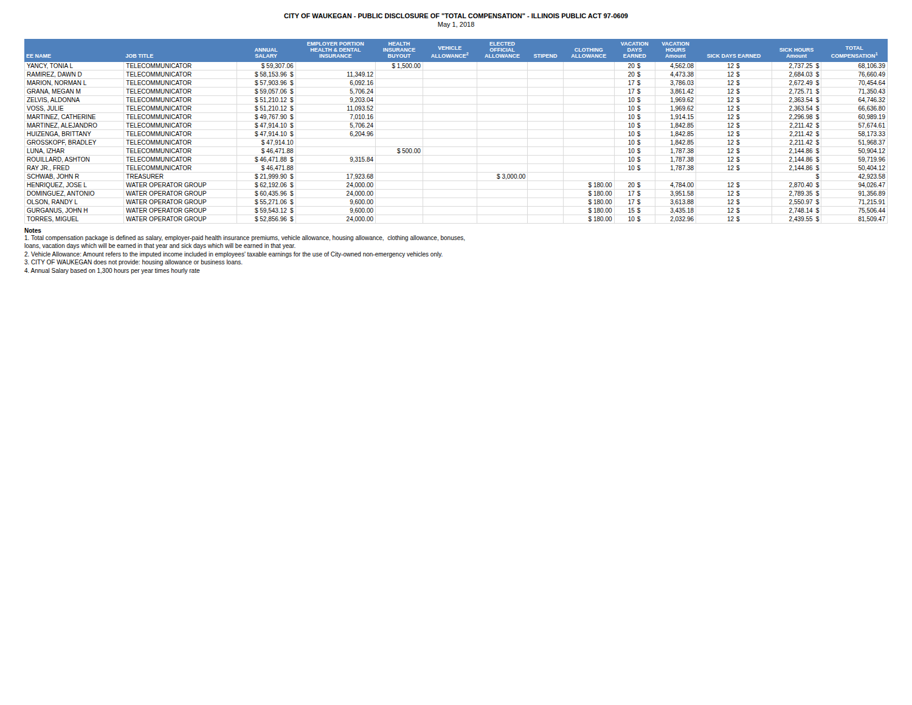CITY OF WAUKEGAN - PUBLIC DISCLOSURE OF "TOTAL COMPENSATION" - ILLINOIS PUBLIC ACT 97-0609
May 1, 2018
| EE NAME | JOB TITLE | ANNUAL SALARY | EMPLOYER PORTION HEALTH & DENTAL INSURANCE | HEALTH INSURANCE BUYOUT | VEHICLE ALLOWANCE 2 | ELECTED OFFICIAL ALLOWANCE | STIPEND | CLOTHING ALLOWANCE | VACATION DAYS EARNED | VACATION HOURS Amount | SICK DAYS EARNED | SICK HOURS Amount | TOTAL COMPENSATION 1 |
| --- | --- | --- | --- | --- | --- | --- | --- | --- | --- | --- | --- | --- | --- |
| YANCY, TONIA L | TELECOMMUNICATOR | $ 59,307.06 | | $ 1,500.00 | | | | | 20 $ | 4,562.08 | 12 $ | 2,737.25 $ | 68,106.39 |
| RAMIREZ, DAWN D | TELECOMMUNICATOR | $ 58,153.96 $ | 11,349.12 | | | | | | 20 $ | 4,473.38 | 12 $ | 2,684.03 $ | 76,660.49 |
| MARION, NORMAN L | TELECOMMUNICATOR | $ 57,903.96 $ | 6,092.16 | | | | | | 17 $ | 3,786.03 | 12 $ | 2,672.49 $ | 70,454.64 |
| GRANA, MEGAN M | TELECOMMUNICATOR | $ 59,057.06 $ | 5,706.24 | | | | | | 17 $ | 3,861.42 | 12 $ | 2,725.71 $ | 71,350.43 |
| ZELVIS, ALDONNA | TELECOMMUNICATOR | $ 51,210.12 $ | 9,203.04 | | | | | | 10 $ | 1,969.62 | 12 $ | 2,363.54 $ | 64,746.32 |
| VOSS, JULIE | TELECOMMUNICATOR | $ 51,210.12 $ | 11,093.52 | | | | | | 10 $ | 1,969.62 | 12 $ | 2,363.54 $ | 66,636.80 |
| MARTINEZ, CATHERINE | TELECOMMUNICATOR | $ 49,767.90 $ | 7,010.16 | | | | | | 10 $ | 1,914.15 | 12 $ | 2,296.98 $ | 60,989.19 |
| MARTINEZ, ALEJANDRO | TELECOMMUNICATOR | $ 47,914.10 $ | 5,706.24 | | | | | | 10 $ | 1,842.85 | 12 $ | 2,211.42 $ | 57,674.61 |
| HUIZENGA, BRITTANY | TELECOMMUNICATOR | $ 47,914.10 $ | 6,204.96 | | | | | | 10 $ | 1,842.85 | 12 $ | 2,211.42 $ | 58,173.33 |
| GROSSKOPF, BRADLEY | TELECOMMUNICATOR | $ 47,914.10 | | | | | | | 10 $ | 1,842.85 | 12 $ | 2,211.42 $ | 51,968.37 |
| LUNA, IZHAR | TELECOMMUNICATOR | $ 46,471.88 | | $ 500.00 | | | | | 10 $ | 1,787.38 | 12 $ | 2,144.86 $ | 50,904.12 |
| ROUILLARD, ASHTON | TELECOMMUNICATOR | $ 46,471.88 $ | 9,315.84 | | | | | | 10 $ | 1,787.38 | 12 $ | 2,144.86 $ | 59,719.96 |
| RAY JR., FRED | TELECOMMUNICATOR | $ 46,471.88 | | | | | | | 10 $ | 1,787.38 | 12 $ | 2,144.86 $ | 50,404.12 |
| SCHWAB, JOHN R | TREASURER | $ 21,999.90 $ | 17,923.68 | | | $ 3,000.00 | | | | | | $ | 42,923.58 |
| HENRIQUEZ, JOSE L | WATER OPERATOR GROUP | $ 62,192.06 $ | 24,000.00 | | | | | $ 180.00 | 20 $ | 4,784.00 | 12 $ | 2,870.40 $ | 94,026.47 |
| DOMINGUEZ, ANTONIO | WATER OPERATOR GROUP | $ 60,435.96 $ | 24,000.00 | | | | | $ 180.00 | 17 $ | 3,951.58 | 12 $ | 2,789.35 $ | 91,356.89 |
| OLSON, RANDY L | WATER OPERATOR GROUP | $ 55,271.06 $ | 9,600.00 | | | | | $ 180.00 | 17 $ | 3,613.88 | 12 $ | 2,550.97 $ | 71,215.91 |
| GURGANUS, JOHN H | WATER OPERATOR GROUP | $ 59,543.12 $ | 9,600.00 | | | | | $ 180.00 | 15 $ | 3,435.18 | 12 $ | 2,748.14 $ | 75,506.44 |
| TORRES, MIGUEL | WATER OPERATOR GROUP | $ 52,856.96 $ | 24,000.00 | | | | | $ 180.00 | 10 $ | 2,032.96 | 12 $ | 2,439.55 $ | 81,509.47 |
Notes
1. Total compensation package is defined as salary, employer-paid health insurance premiums, vehicle allowance, housing allowance, clothing allowance, bonuses,
loans, vacation days which will be earned in that year and sick days which will be earned in that year.
2. Vehicle Allowance: Amount refers to the imputed income included in employees' taxable earnings for the use of City-owned non-emergency vehicles only.
3. CITY OF WAUKEGAN does not provide: housing allowance or business loans.
4. Annual Salary based on 1,300 hours per year times hourly rate